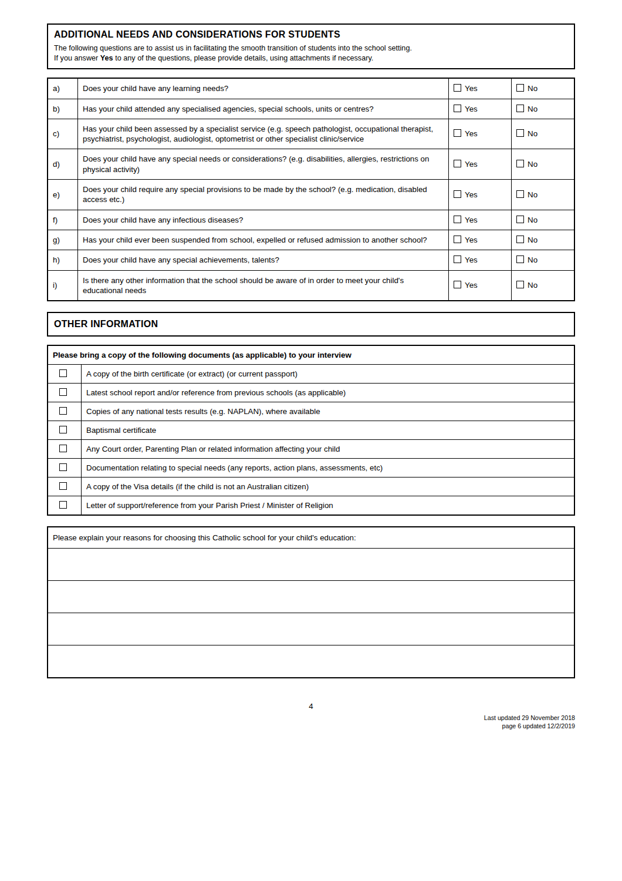ADDITIONAL NEEDS AND CONSIDERATIONS FOR STUDENTS
The following questions are to assist us in facilitating the smooth transition of students into the school setting.
If you answer Yes to any of the questions, please provide details, using attachments if necessary.
| a) | Does your child have any learning needs? | Yes | No |
| b) | Has your child attended any specialised agencies, special schools, units or centres? | Yes | No |
| c) | Has your child been assessed by a specialist service (e.g. speech pathologist, occupational therapist, psychiatrist, psychologist, audiologist, optometrist or other specialist clinic/service | Yes | No |
| d) | Does your child have any special needs or considerations? (e.g. disabilities, allergies, restrictions on physical activity) | Yes | No |
| e) | Does your child require any special provisions to be made by the school? (e.g. medication, disabled access etc.) | Yes | No |
| f) | Does your child have any infectious diseases? | Yes | No |
| g) | Has your child ever been suspended from school, expelled or refused admission to another school? | Yes | No |
| h) | Does your child have any special achievements, talents? | Yes | No |
| i) | Is there any other information that the school should be aware of in order to meet your child's educational needs | Yes | No |
OTHER INFORMATION
| Please bring a copy of the following documents (as applicable) to your interview |
| | A copy of the birth certificate (or extract) (or current passport) |
| | Latest school report and/or reference from previous schools (as applicable) |
| | Copies of any national tests results (e.g. NAPLAN), where available |
| | Baptismal certificate |
| | Any Court order, Parenting Plan or related information affecting your child |
| | Documentation relating to special needs (any reports, action plans, assessments, etc) |
| | A copy of the Visa details (if the child is not an Australian citizen) |
| | Letter of support/reference from your Parish Priest / Minister of Religion |
| Please explain your reasons for choosing this Catholic school for your child's education: |
4
Last updated 29 November 2018
page 6 updated 12/2/2019